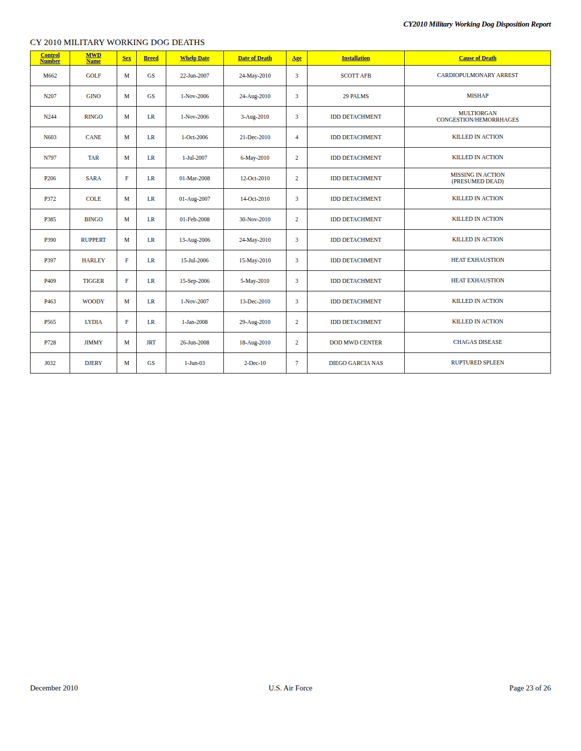CY2010 Military Working Dog Disposition Report
CY 2010 MILITARY WORKING DOG DEATHS
| Control Number | MWD Name | Sex | Breed | Whelp Date | Date of Death | Age | Installation | Cause of Death |
| --- | --- | --- | --- | --- | --- | --- | --- | --- |
| M662 | GOLF | M | GS | 22-Jun-2007 | 24-May-2010 | 3 | SCOTT AFB | CARDIOPULMONARY ARREST |
| N207 | GINO | M | GS | 1-Nov-2006 | 24-Aug-2010 | 3 | 29 PALMS | MISHAP |
| N244 | RINGO | M | LR | 1-Nov-2006 | 3-Aug-2010 | 3 | IDD DETACHMENT | MULTIORGAN CONGESTION/HEMORRHAGES |
| N603 | CANE | M | LR | 1-Oct-2006 | 21-Dec-2010 | 4 | IDD DETACHMENT | KILLED IN ACTION |
| N797 | TAR | M | LR | 1-Jul-2007 | 6-May-2010 | 2 | IDD DETACHMENT | KILLED IN ACTION |
| P206 | SARA | F | LR | 01-Mar-2008 | 12-Oct-2010 | 2 | IDD DETACHMENT | MISSING IN ACTION (PRESUMED DEAD) |
| P372 | COLE | M | LR | 01-Aug-2007 | 14-Oct-2010 | 3 | IDD DETACHMENT | KILLED IN ACTION |
| P385 | BINGO | M | LR | 01-Feb-2008 | 30-Nov-2010 | 2 | IDD DETACHMENT | KILLED IN ACTION |
| P390 | RUPPERT | M | LR | 13-Aug-2006 | 24-May-2010 | 3 | IDD DETACHMENT | KILLED IN ACTION |
| P397 | HARLEY | F | LR | 15-Jul-2006 | 15-May-2010 | 3 | IDD DETACHMENT | HEAT EXHAUSTION |
| P409 | TIGGER | F | LR | 15-Sep-2006 | 5-May-2010 | 3 | IDD DETACHMENT | HEAT EXHAUSTION |
| P463 | WOODY | M | LR | 1-Nov-2007 | 13-Dec-2010 | 3 | IDD DETACHMENT | KILLED IN ACTION |
| P565 | LYDIA | F | LR | 1-Jan-2008 | 29-Aug-2010 | 2 | IDD DETACHMENT | KILLED IN ACTION |
| P728 | JIMMY | M | JRT | 26-Jun-2008 | 18-Aug-2010 | 2 | DOD MWD CENTER | CHAGAS DISEASE |
| J032 | DJERY | M | GS | 1-Jun-03 | 2-Dec-10 | 7 | DIEGO GARCIA NAS | RUPTURED SPLEEN |
December 2010
U.S. Air Force
Page 23 of 26